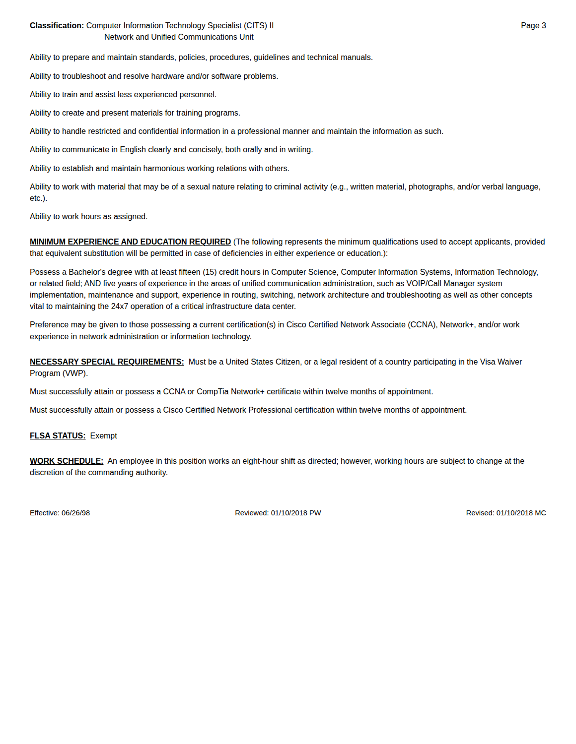Classification: Computer Information Technology Specialist (CITS) II
Network and Unified Communications Unit
Page 3
Ability to prepare and maintain standards, policies, procedures, guidelines and technical manuals.
Ability to troubleshoot and resolve hardware and/or software problems.
Ability to train and assist less experienced personnel.
Ability to create and present materials for training programs.
Ability to handle restricted and confidential information in a professional manner and maintain the information as such.
Ability to communicate in English clearly and concisely, both orally and in writing.
Ability to establish and maintain harmonious working relations with others.
Ability to work with material that may be of a sexual nature relating to criminal activity (e.g., written material, photographs, and/or verbal language, etc.).
Ability to work hours as assigned.
MINIMUM EXPERIENCE AND EDUCATION REQUIRED (The following represents the minimum qualifications used to accept applicants, provided that equivalent substitution will be permitted in case of deficiencies in either experience or education.):
Possess a Bachelor's degree with at least fifteen (15) credit hours in Computer Science, Computer Information Systems, Information Technology, or related field; AND five years of experience in the areas of unified communication administration, such as VOIP/Call Manager system implementation, maintenance and support, experience in routing, switching, network architecture and troubleshooting as well as other concepts vital to maintaining the 24x7 operation of a critical infrastructure data center.
Preference may be given to those possessing a current certification(s) in Cisco Certified Network Associate (CCNA), Network+, and/or work experience in network administration or information technology.
NECESSARY SPECIAL REQUIREMENTS: Must be a United States Citizen, or a legal resident of a country participating in the Visa Waiver Program (VWP).
Must successfully attain or possess a CCNA or CompTia Network+ certificate within twelve months of appointment.
Must successfully attain or possess a Cisco Certified Network Professional certification within twelve months of appointment.
FLSA STATUS: Exempt
WORK SCHEDULE: An employee in this position works an eight-hour shift as directed; however, working hours are subject to change at the discretion of the commanding authority.
Effective: 06/26/98 Reviewed: 01/10/2018 PW Revised: 01/10/2018 MC